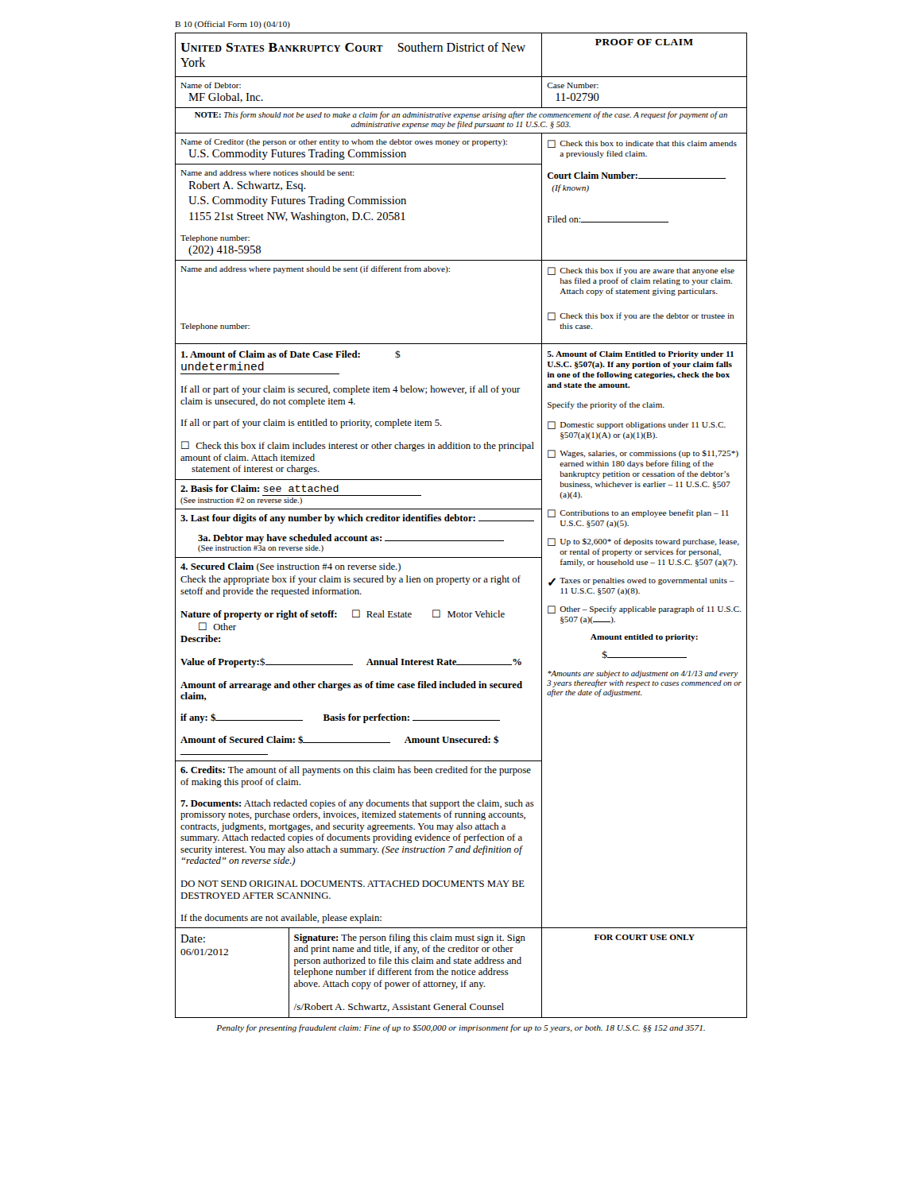B 10 (Official Form 10) (04/10)
| United States Bankruptcy Court Southern District of New York | PROOF OF CLAIM |
| Name of Debtor: MF Global, Inc. | Case Number: 11-02790 |
| NOTE: This form should not be used to make a claim for an administrative expense arising after the commencement of the case. A request for payment of an administrative expense may be filed pursuant to 11 U.S.C. § 503. |
| Name of Creditor (the person or other entity to whom the debtor owes money or property): U.S. Commodity Futures Trading Commission | ☐ Check this box to indicate that this claim amends a previously filed claim. Court Claim Number: (If known) Filed on: |
| Name and address where notices should be sent: Robert A. Schwartz, Esq. U.S. Commodity Futures Trading Commission 1155 21st Street NW, Washington, D.C. 20581 Telephone number: (202) 418-5958 |
| Name and address where payment should be sent (if different from above): Telephone number: | ☐ Check this box if you are aware that anyone else has filed a proof of claim relating to your claim. Attach copy of statement giving particulars. ☐ Check this box if you are the debtor or trustee in this case. |
| 1. Amount of Claim as of Date Case Filed: $ undetermined If all or part of your claim is secured, complete item 4 below; however, if all of your claim is unsecured, do not complete item 4. If all or part of your claim is entitled to priority, complete item 5. ☐ Check this box if claim includes interest or other charges in addition to the principal amount of claim. Attach itemized statement of interest or charges. | 5. Amount of Claim Entitled to Priority under 11 U.S.C. §507(a). If any portion of your claim falls in one of the following categories, check the box and state the amount. Specify the priority of the claim. ☐ Domestic support obligations under 11 U.S.C. §507(a)(1)(A) or (a)(1)(B). ☐ Wages, salaries, or commissions (up to $11,725*) earned within 180 days before filing of the bankruptcy petition or cessation of the debtor’s business, whichever is earlier – 11 U.S.C. §507 (a)(4). ☐ Contributions to an employee benefit plan – 11 U.S.C. §507 (a)(5). ☐ Up to $2,600* of deposits toward purchase, lease, or rental of property or services for personal, family, or household use – 11 U.S.C. §507 (a)(7). ✓ Taxes or penalties owed to governmental units – 11 U.S.C. §507 (a)(8). ☐ Other – Specify applicable paragraph of 11 U.S.C. §507 (a)( ). Amount entitled to priority: $ *Amounts are subject to adjustment on 4/1/13 and every 3 years thereafter with respect to cases commenced on or after the date of adjustment. |
| 2. Basis for Claim: see attached (See instruction #2 on reverse side.) |
| 3. Last four digits of any number by which creditor identifies debtor: 3a. Debtor may have scheduled account as: (See instruction #3a on reverse side.) |
| 4. Secured Claim (See instruction #4 on reverse side.) Check the appropriate box if your claim is secured by a lien on property or a right of setoff and provide the requested information. Nature of property or right of setoff: ☐ Real Estate ☐ Motor Vehicle ☐ Other Describe: Value of Property: $ Annual Interest Rate % Amount of arrearage and other charges as of time case filed included in secured claim, if any: $ Basis for perfection: Amount of Secured Claim: $ Amount Unsecured: $ |
| 6. Credits: The amount of all payments on this claim has been credited for the purpose of making this proof of claim. 7. Documents: Attach redacted copies of any documents that support the claim, such as promissory notes, purchase orders, invoices, itemized statements of running accounts, contracts, judgments, mortgages, and security agreements. You may also attach a summary. Attach redacted copies of documents providing evidence of perfection of a security interest. You may also attach a summary. (See instruction 7 and definition of “redacted” on reverse side.) DO NOT SEND ORIGINAL DOCUMENTS. ATTACHED DOCUMENTS MAY BE DESTROYED AFTER SCANNING. If the documents are not available, please explain: |
| Date: 06/01/2012 | Signature: The person filing this claim must sign it. Sign and print name and title, if any, of the creditor or other person authorized to file this claim and state address and telephone number if different from the notice address above. Attach copy of power of attorney, if any. /s/Robert A. Schwartz, Assistant General Counsel | FOR COURT USE ONLY |
Penalty for presenting fraudulent claim: Fine of up to $500,000 or imprisonment for up to 5 years, or both. 18 U.S.C. §§ 152 and 3571.